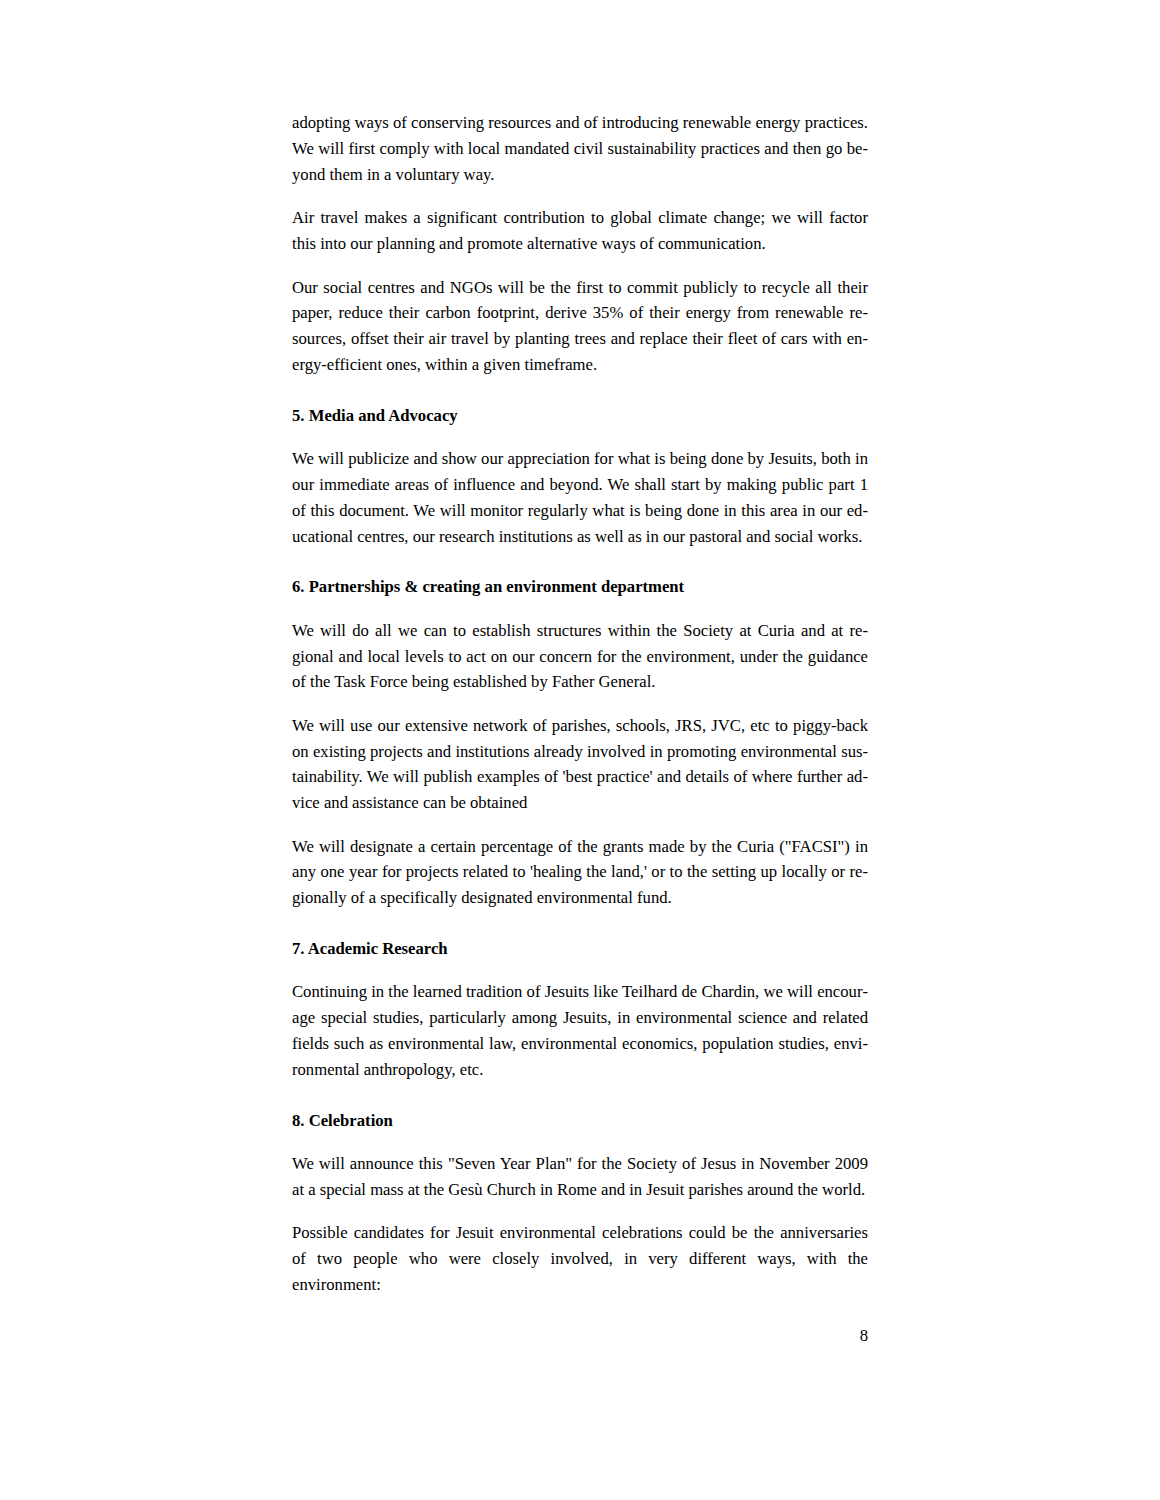adopting ways of conserving resources and of introducing renewable energy practices. We will first comply with local mandated civil sustainability practices and then go beyond them in a voluntary way.
Air travel makes a significant contribution to global climate change; we will factor this into our planning and promote alternative ways of communication.
Our social centres and NGOs will be the first to commit publicly to recycle all their paper, reduce their carbon footprint, derive 35% of their energy from renewable resources, offset their air travel by planting trees and replace their fleet of cars with energy-efficient ones, within a given timeframe.
5. Media and Advocacy
We will publicize and show our appreciation for what is being done by Jesuits, both in our immediate areas of influence and beyond. We shall start by making public part 1 of this document. We will monitor regularly what is being done in this area in our educational centres, our research institutions as well as in our pastoral and social works.
6. Partnerships & creating an environment department
We will do all we can to establish structures within the Society at Curia and at regional and local levels to act on our concern for the environment, under the guidance of the Task Force being established by Father General.
We will use our extensive network of parishes, schools, JRS, JVC, etc to piggy-back on existing projects and institutions already involved in promoting environmental sustainability. We will publish examples of 'best practice' and details of where further advice and assistance can be obtained
We will designate a certain percentage of the grants made by the Curia ("FACSI") in any one year for projects related to 'healing the land,' or to the setting up locally or regionally of a specifically designated environmental fund.
7. Academic Research
Continuing in the learned tradition of Jesuits like Teilhard de Chardin, we will encourage special studies, particularly among Jesuits, in environmental science and related fields such as environmental law, environmental economics, population studies, environmental anthropology, etc.
8. Celebration
We will announce this "Seven Year Plan" for the Society of Jesus in November 2009 at a special mass at the Gesù Church in Rome and in Jesuit parishes around the world.
Possible candidates for Jesuit environmental celebrations could be the anniversaries of two people who were closely involved, in very different ways, with the environment:
8